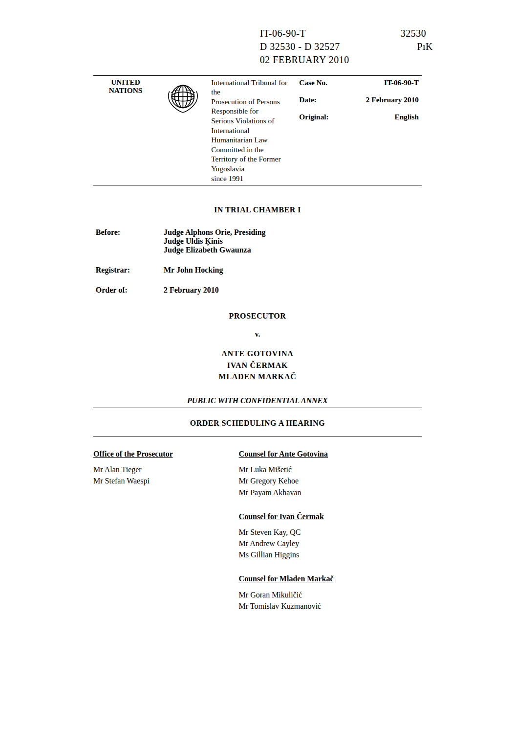IT-06-90-T
D 32530 - D 32527
02 FEBRUARY 2010
32530
PıK
| UNITED NATIONS | | International Tribunal for the Prosecution of Persons Responsible for Serious Violations of International Humanitarian Law Committed in the Territory of the Former Yugoslavia since 1991 | Case No. IT-06-90-T Date: 2 February 2010 Original: English |
IN TRIAL CHAMBER I
Before:
Judge Alphons Orie, Presiding Judge Uldis Ķinis Judge Elizabeth Gwaunza
Registrar:
Mr John Hocking
Order of:
2 February 2010
PROSECUTOR
v.
ANTE GOTOVINA
IVAN ČERMAK
MLADEN MARKAČ
PUBLIC WITH CONFIDENTIAL ANNEX
ORDER SCHEDULING A HEARING
Office of the Prosecutor
Mr Alan Tieger
Mr Stefan Waespi
Counsel for Ante Gotovina
Mr Luka Mišetić
Mr Gregory Kehoe
Mr Payam Akhavan
Counsel for Ivan Čermak
Mr Steven Kay, QC
Mr Andrew Cayley
Ms Gillian Higgins
Counsel for Mladen Markač
Mr Goran Mikuličić
Mr Tomislav Kuzmanović